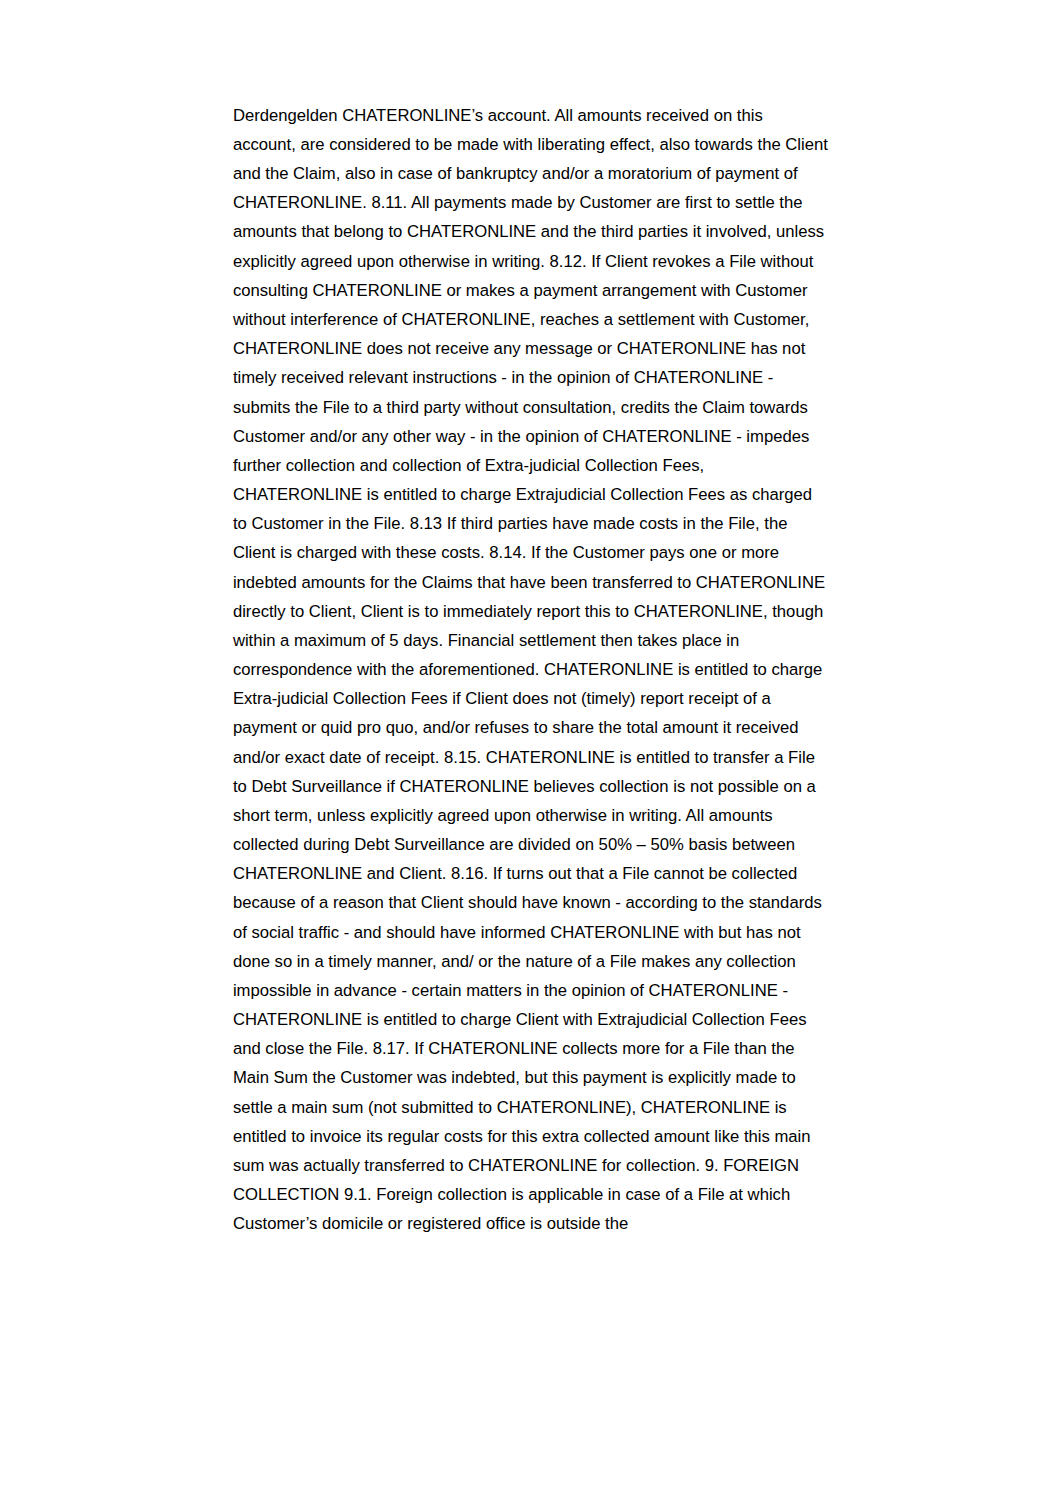Derdengelden CHATERONLINE’s account. All amounts received on this account, are considered to be made with liberating effect, also towards the Client and the Claim, also in case of bankruptcy and/or a moratorium of payment of CHATERONLINE. 8.11. All payments made by Customer are first to settle the amounts that belong to CHATERONLINE and the third parties it involved, unless explicitly agreed upon otherwise in writing. 8.12. If Client revokes a File without consulting CHATERONLINE or makes a payment arrangement with Customer without interference of CHATERONLINE, reaches a settlement with Customer, CHATERONLINE does not receive any message or CHATERONLINE has not timely received relevant instructions - in the opinion of CHATERONLINE - submits the File to a third party without consultation, credits the Claim towards Customer and/or any other way - in the opinion of CHATERONLINE - impedes further collection and collection of Extra-judicial Collection Fees, CHATERONLINE is entitled to charge Extrajudicial Collection Fees as charged to Customer in the File. 8.13 If third parties have made costs in the File, the Client is charged with these costs. 8.14. If the Customer pays one or more indebted amounts for the Claims that have been transferred to CHATERONLINE directly to Client, Client is to immediately report this to CHATERONLINE, though within a maximum of 5 days. Financial settlement then takes place in correspondence with the aforementioned. CHATERONLINE is entitled to charge Extra-judicial Collection Fees if Client does not (timely) report receipt of a payment or quid pro quo, and/or refuses to share the total amount it received and/or exact date of receipt. 8.15. CHATERONLINE is entitled to transfer a File to Debt Surveillance if CHATERONLINE believes collection is not possible on a short term, unless explicitly agreed upon otherwise in writing. All amounts collected during Debt Surveillance are divided on 50% – 50% basis between CHATERONLINE and Client. 8.16. If turns out that a File cannot be collected because of a reason that Client should have known - according to the standards of social traffic - and should have informed CHATERONLINE with but has not done so in a timely manner, and/ or the nature of a File makes any collection impossible in advance - certain matters in the opinion of CHATERONLINE - CHATERONLINE is entitled to charge Client with Extrajudicial Collection Fees and close the File. 8.17. If CHATERONLINE collects more for a File than the Main Sum the Customer was indebted, but this payment is explicitly made to settle a main sum (not submitted to CHATERONLINE), CHATERONLINE is entitled to invoice its regular costs for this extra collected amount like this main sum was actually transferred to CHATERONLINE for collection. 9. FOREIGN COLLECTION 9.1. Foreign collection is applicable in case of a File at which Customer’s domicile or registered office is outside the